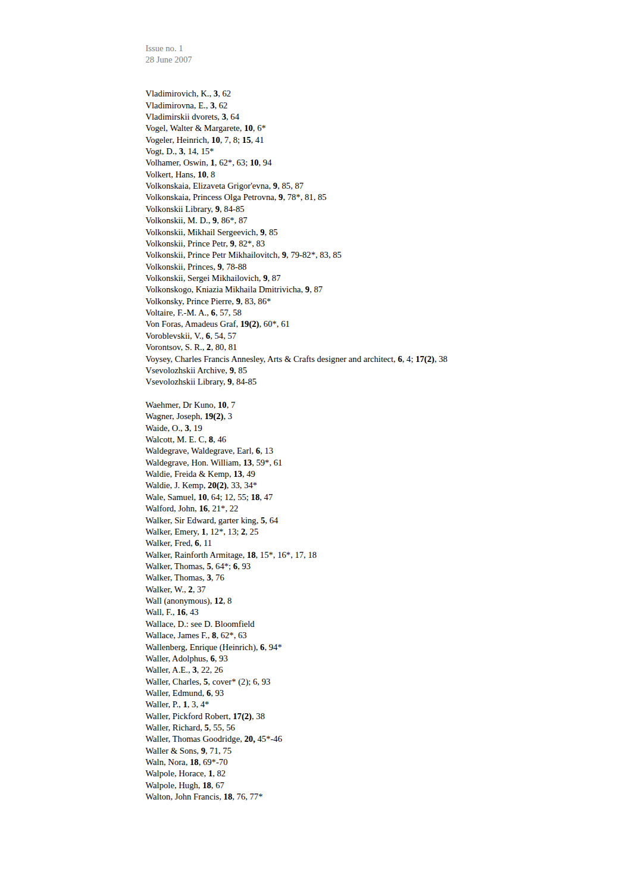Issue no. 1
28 June 2007
Vladimirovich, K., 3, 62
Vladimirovna, E., 3, 62
Vladimirskii dvorets, 3, 64
Vogel, Walter & Margarete, 10, 6*
Vogeler, Heinrich, 10, 7, 8; 15, 41
Vogt, D., 3, 14, 15*
Volhamer, Oswin, 1, 62*, 63; 10, 94
Volkert, Hans, 10, 8
Volkonskaia, Elizaveta Grigor'evna, 9, 85, 87
Volkonskaia, Princess Olga Petrovna, 9, 78*, 81, 85
Volkonskii Library, 9, 84-85
Volkonskii, M. D., 9, 86*, 87
Volkonskii, Mikhail Sergeevich, 9, 85
Volkonskii, Prince Petr, 9, 82*, 83
Volkonskii, Prince Petr Mikhailovitch, 9, 79-82*, 83, 85
Volkonskii, Princes, 9, 78-88
Volkonskii, Sergei Mikhailovich, 9, 87
Volkonskogo, Kniazia Mikhaila Dmitrivicha, 9, 87
Volkonsky, Prince Pierre, 9, 83, 86*
Voltaire, F.-M. A., 6, 57, 58
Von Foras, Amadeus Graf, 19(2), 60*, 61
Voroblevskii, V., 6, 54, 57
Vorontsov, S. R., 2, 80, 81
Voysey, Charles Francis Annesley, Arts & Crafts designer and architect, 6, 4; 17(2), 38
Vsevolozhskii Archive, 9, 85
Vsevolozhskii Library, 9, 84-85
Waehmer, Dr Kuno, 10, 7
Wagner, Joseph, 19(2), 3
Waide, O., 3, 19
Walcott, M. E. C, 8, 46
Waldegrave, Waldegrave, Earl, 6, 13
Waldegrave, Hon. William, 13, 59*, 61
Waldie, Freida & Kemp, 13, 49
Waldie, J. Kemp, 20(2), 33, 34*
Wale, Samuel, 10, 64; 12, 55; 18, 47
Walford, John, 16, 21*, 22
Walker, Sir Edward, garter king, 5, 64
Walker, Emery, 1, 12*, 13; 2, 25
Walker, Fred, 6, 11
Walker, Rainforth Armitage, 18, 15*, 16*, 17, 18
Walker, Thomas, 5, 64*; 6, 93
Walker, Thomas, 3, 76
Walker, W., 2, 37
Wall (anonymous), 12, 8
Wall, F., 16, 43
Wallace, D.: see D. Bloomfield
Wallace, James F., 8, 62*, 63
Wallenberg, Enrique (Heinrich), 6, 94*
Waller, Adolphus, 6, 93
Waller, A.E., 3, 22, 26
Waller, Charles, 5, cover* (2); 6, 93
Waller, Edmund, 6, 93
Waller, P., 1, 3, 4*
Waller, Pickford Robert, 17(2), 38
Waller, Richard, 5, 55, 56
Waller, Thomas Goodridge, 20, 45*-46
Waller & Sons, 9, 71, 75
Waln, Nora, 18, 69*-70
Walpole, Horace, 1, 82
Walpole, Hugh, 18, 67
Walton, John Francis, 18, 76, 77*